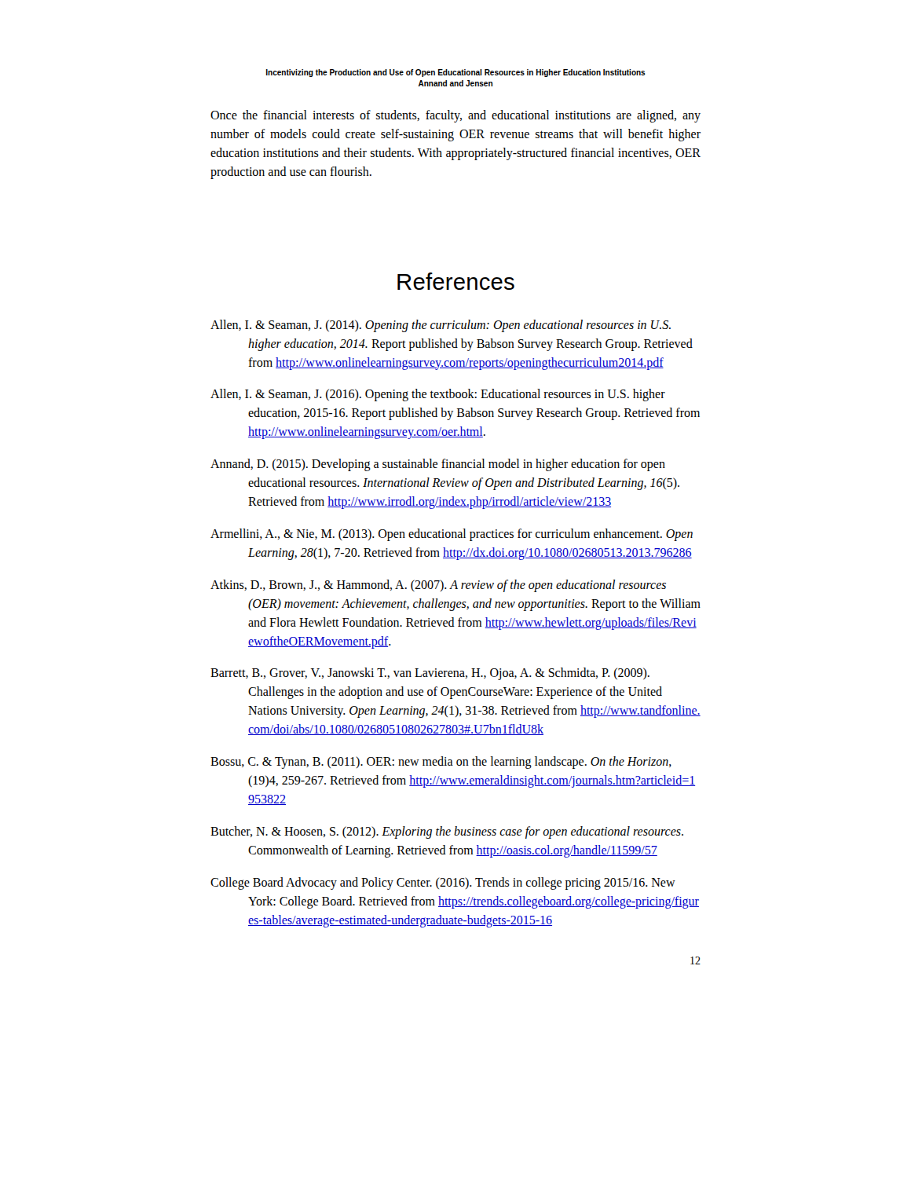Incentivizing the Production and Use of Open Educational Resources in Higher Education Institutions
Annand and Jensen
Once the financial interests of students, faculty, and educational institutions are aligned, any number of models could create self-sustaining OER revenue streams that will benefit higher education institutions and their students. With appropriately-structured financial incentives, OER production and use can flourish.
References
Allen, I. & Seaman, J. (2014). Opening the curriculum: Open educational resources in U.S. higher education, 2014. Report published by Babson Survey Research Group. Retrieved from http://www.onlinelearningsurvey.com/reports/openingthecurriculum2014.pdf
Allen, I. & Seaman, J. (2016). Opening the textbook: Educational resources in U.S. higher education, 2015-16. Report published by Babson Survey Research Group. Retrieved from http://www.onlinelearningsurvey.com/oer.html.
Annand, D. (2015). Developing a sustainable financial model in higher education for open educational resources. International Review of Open and Distributed Learning, 16(5). Retrieved from http://www.irrodl.org/index.php/irrodl/article/view/2133
Armellini, A., & Nie, M. (2013). Open educational practices for curriculum enhancement. Open Learning, 28(1), 7-20. Retrieved from http://dx.doi.org/10.1080/02680513.2013.796286
Atkins, D., Brown, J., & Hammond, A. (2007). A review of the open educational resources (OER) movement: Achievement, challenges, and new opportunities. Report to the William and Flora Hewlett Foundation. Retrieved from http://www.hewlett.org/uploads/files/ReviewoftheOERMovement.pdf.
Barrett, B., Grover, V., Janowski T., van Lavierena, H., Ojoa, A. & Schmidta, P. (2009). Challenges in the adoption and use of OpenCourseWare: Experience of the United Nations University. Open Learning, 24(1), 31-38. Retrieved from http://www.tandfonline.com/doi/abs/10.1080/02680510802627803#.U7bn1fldU8k
Bossu, C. & Tynan, B. (2011). OER: new media on the learning landscape. On the Horizon, (19)4, 259-267. Retrieved from http://www.emeraldinsight.com/journals.htm?articleid=1953822
Butcher, N. & Hoosen, S. (2012). Exploring the business case for open educational resources. Commonwealth of Learning. Retrieved from http://oasis.col.org/handle/11599/57
College Board Advocacy and Policy Center. (2016). Trends in college pricing 2015/16. New York: College Board. Retrieved from https://trends.collegeboard.org/college-pricing/figures-tables/average-estimated-undergraduate-budgets-2015-16
12